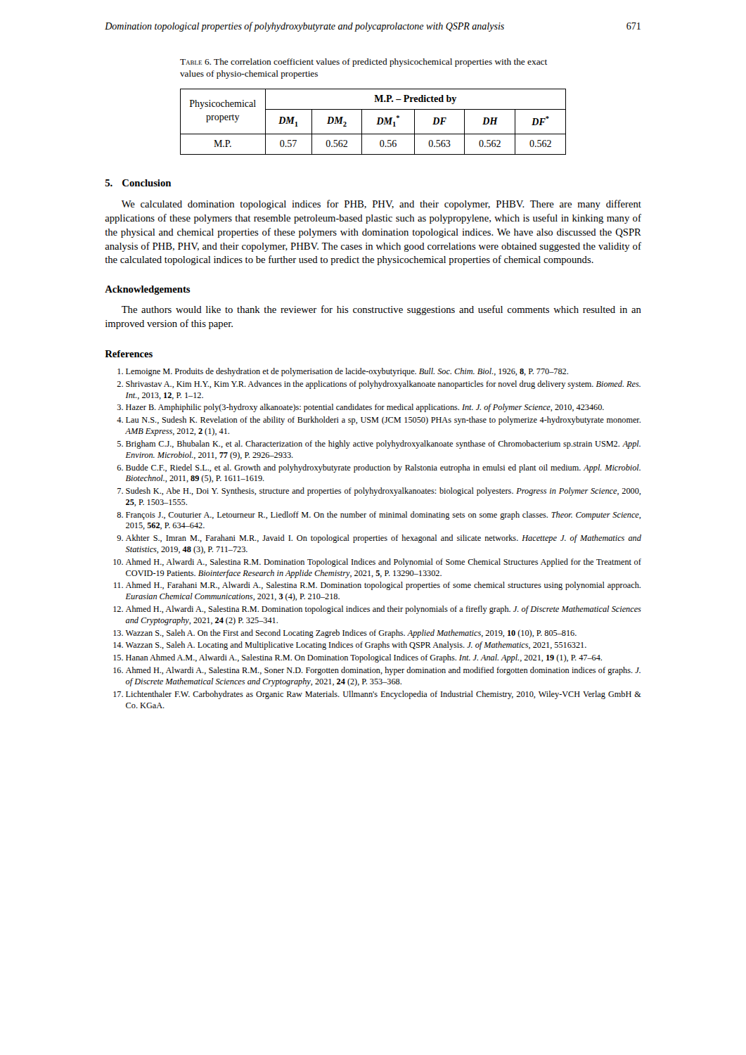Domination topological properties of polyhydroxybutyrate and polycaprolactone with QSPR analysis 671
Table 6. The correlation coefficient values of predicted physicochemical properties with the exact values of physio-chemical properties
| Physicochemical property | M.P. – Predicted by |
| --- | --- |
| DM 1 | DM 2 | DM 1 * | DF | DH | DF * |
| M.P. | 0.57 | 0.562 | 0.56 | 0.563 | 0.562 | 0.562 |
5. Conclusion
We calculated domination topological indices for PHB, PHV, and their copolymer, PHBV. There are many different applications of these polymers that resemble petroleum-based plastic such as polypropylene, which is useful in kinking many of the physical and chemical properties of these polymers with domination topological indices. We have also discussed the QSPR analysis of PHB, PHV, and their copolymer, PHBV. The cases in which good correlations were obtained suggested the validity of the calculated topological indices to be further used to predict the physicochemical properties of chemical compounds.
Acknowledgements
The authors would like to thank the reviewer for his constructive suggestions and useful comments which resulted in an improved version of this paper.
References
Lemoigne M. Produits de deshydration et de polymerisation de lacide-oxybutyrique. Bull. Soc. Chim. Biol., 1926, 8, P. 770–782.
Shrivastav A., Kim H.Y., Kim Y.R. Advances in the applications of polyhydroxyalkanoate nanoparticles for novel drug delivery system. Biomed. Res. Int., 2013, 12, P. 1–12.
Hazer B. Amphiphilic poly(3-hydroxy alkanoate)s: potential candidates for medical applications. Int. J. of Polymer Science, 2010, 423460.
Lau N.S., Sudesh K. Revelation of the ability of Burkholderi a sp, USM (JCM 15050) PHAs syn-thase to polymerize 4-hydroxybutyrate monomer. AMB Express, 2012, 2 (1), 41.
Brigham C.J., Bhubalan K., et al. Characterization of the highly active polyhydroxyalkanoate synthase of Chromobacterium sp.strain USM2. Appl. Environ. Microbiol., 2011, 77 (9), P. 2926–2933.
Budde C.F., Riedel S.L., et al. Growth and polyhydroxybutyrate production by Ralstonia eutropha in emulsi ed plant oil medium. Appl. Microbiol. Biotechnol., 2011, 89 (5), P. 1611–1619.
Sudesh K., Abe H., Doi Y. Synthesis, structure and properties of polyhydroxyalkanoates: biological polyesters. Progress in Polymer Science, 2000, 25, P. 1503–1555.
François J., Couturier A., Letourneur R., Liedloff M. On the number of minimal dominating sets on some graph classes. Theor. Computer Science, 2015, 562, P. 634–642.
Akhter S., Imran M., Farahani M.R., Javaid I. On topological properties of hexagonal and silicate networks. Hacettepe J. of Mathematics and Statistics, 2019, 48 (3), P. 711–723.
Ahmed H., Alwardi A., Salestina R.M. Domination Topological Indices and Polynomial of Some Chemical Structures Applied for the Treatment of COVID-19 Patients. Biointerface Research in Applide Chemistry, 2021, 5, P. 13290–13302.
Ahmed H., Farahani M.R., Alwardi A., Salestina R.M. Domination topological properties of some chemical structures using polynomial approach. Eurasian Chemical Communications, 2021, 3 (4), P. 210–218.
Ahmed H., Alwardi A., Salestina R.M. Domination topological indices and their polynomials of a firefly graph. J. of Discrete Mathematical Sciences and Cryptography, 2021, 24 (2) P. 325–341.
Wazzan S., Saleh A. On the First and Second Locating Zagreb Indices of Graphs. Applied Mathematics, 2019, 10 (10), P. 805–816.
Wazzan S., Saleh A. Locating and Multiplicative Locating Indices of Graphs with QSPR Analysis. J. of Mathematics, 2021, 5516321.
Hanan Ahmed A.M., Alwardi A., Salestina R.M. On Domination Topological Indices of Graphs. Int. J. Anal. Appl., 2021, 19 (1), P. 47–64.
Ahmed H., Alwardi A., Salestina R.M., Soner N.D. Forgotten domination, hyper domination and modified forgotten domination indices of graphs. J. of Discrete Mathematical Sciences and Cryptography, 2021, 24 (2), P. 353–368.
Lichtenthaler F.W. Carbohydrates as Organic Raw Materials. Ullmann's Encyclopedia of Industrial Chemistry, 2010, Wiley-VCH Verlag GmbH & Co. KGaA.